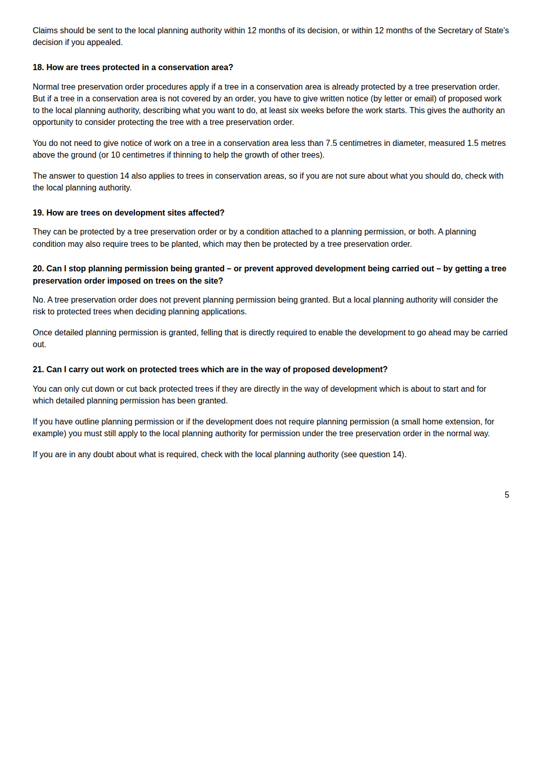Claims should be sent to the local planning authority within 12 months of its decision, or within 12 months of the Secretary of State's decision if you appealed.
18. How are trees protected in a conservation area?
Normal tree preservation order procedures apply if a tree in a conservation area is already protected by a tree preservation order. But if a tree in a conservation area is not covered by an order, you have to give written notice (by letter or email) of proposed work to the local planning authority, describing what you want to do, at least six weeks before the work starts. This gives the authority an opportunity to consider protecting the tree with a tree preservation order.
You do not need to give notice of work on a tree in a conservation area less than 7.5 centimetres in diameter, measured 1.5 metres above the ground (or 10 centimetres if thinning to help the growth of other trees).
The answer to question 14 also applies to trees in conservation areas, so if you are not sure about what you should do, check with the local planning authority.
19. How are trees on development sites affected?
They can be protected by a tree preservation order or by a condition attached to a planning permission, or both. A planning condition may also require trees to be planted, which may then be protected by a tree preservation order.
20. Can I stop planning permission being granted – or prevent approved development being carried out – by getting a tree preservation order imposed on trees on the site?
No. A tree preservation order does not prevent planning permission being granted. But a local planning authority will consider the risk to protected trees when deciding planning applications.
Once detailed planning permission is granted, felling that is directly required to enable the development to go ahead may be carried out.
21. Can I carry out work on protected trees which are in the way of proposed development?
You can only cut down or cut back protected trees if they are directly in the way of development which is about to start and for which detailed planning permission has been granted.
If you have outline planning permission or if the development does not require planning permission (a small home extension, for example) you must still apply to the local planning authority for permission under the tree preservation order in the normal way.
If you are in any doubt about what is required, check with the local planning authority (see question 14).
5